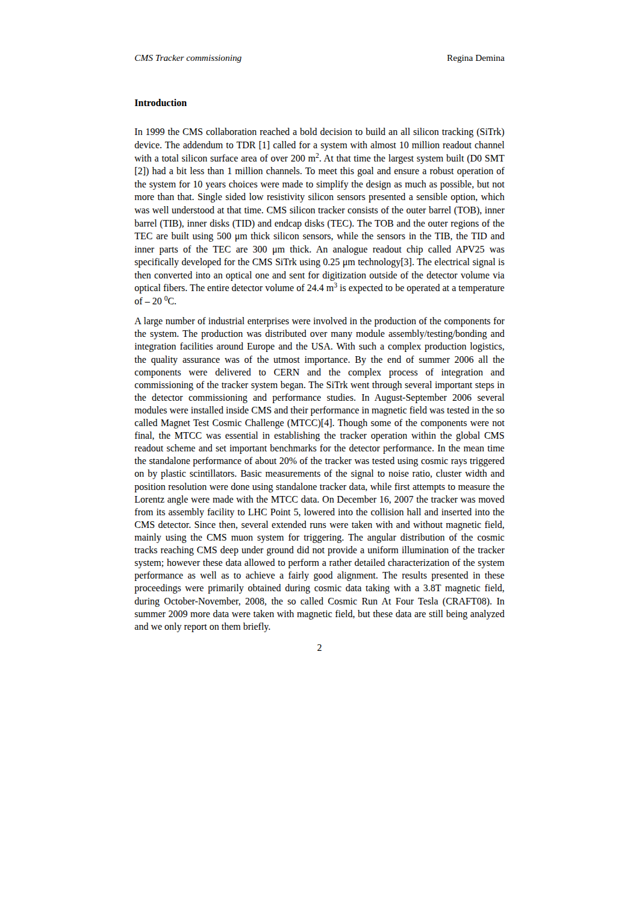CMS Tracker commissioning
Regina Demina
Introduction
In 1999 the CMS collaboration reached a bold decision to build an all silicon tracking (SiTrk) device. The addendum to TDR [1] called for a system with almost 10 million readout channel with a total silicon surface area of over 200 m2. At that time the largest system built (D0 SMT [2]) had a bit less than 1 million channels. To meet this goal and ensure a robust operation of the system for 10 years choices were made to simplify the design as much as possible, but not more than that. Single sided low resistivity silicon sensors presented a sensible option, which was well understood at that time. CMS silicon tracker consists of the outer barrel (TOB), inner barrel (TIB), inner disks (TID) and endcap disks (TEC). The TOB and the outer regions of the TEC are built using 500 μm thick silicon sensors, while the sensors in the TIB, the TID and inner parts of the TEC are 300 μm thick. An analogue readout chip called APV25 was specifically developed for the CMS SiTrk using 0.25 μm technology[3]. The electrical signal is then converted into an optical one and sent for digitization outside of the detector volume via optical fibers. The entire detector volume of 24.4 m3 is expected to be operated at a temperature of – 20 0C.
A large number of industrial enterprises were involved in the production of the components for the system. The production was distributed over many module assembly/testing/bonding and integration facilities around Europe and the USA. With such a complex production logistics, the quality assurance was of the utmost importance. By the end of summer 2006 all the components were delivered to CERN and the complex process of integration and commissioning of the tracker system began. The SiTrk went through several important steps in the detector commissioning and performance studies. In August-September 2006 several modules were installed inside CMS and their performance in magnetic field was tested in the so called Magnet Test Cosmic Challenge (MTCC)[4]. Though some of the components were not final, the MTCC was essential in establishing the tracker operation within the global CMS readout scheme and set important benchmarks for the detector performance. In the mean time the standalone performance of about 20% of the tracker was tested using cosmic rays triggered on by plastic scintillators. Basic measurements of the signal to noise ratio, cluster width and position resolution were done using standalone tracker data, while first attempts to measure the Lorentz angle were made with the MTCC data. On December 16, 2007 the tracker was moved from its assembly facility to LHC Point 5, lowered into the collision hall and inserted into the CMS detector. Since then, several extended runs were taken with and without magnetic field, mainly using the CMS muon system for triggering. The angular distribution of the cosmic tracks reaching CMS deep under ground did not provide a uniform illumination of the tracker system; however these data allowed to perform a rather detailed characterization of the system performance as well as to achieve a fairly good alignment. The results presented in these proceedings were primarily obtained during cosmic data taking with a 3.8T magnetic field, during October-November, 2008, the so called Cosmic Run At Four Tesla (CRAFT08). In summer 2009 more data were taken with magnetic field, but these data are still being analyzed and we only report on them briefly.
2